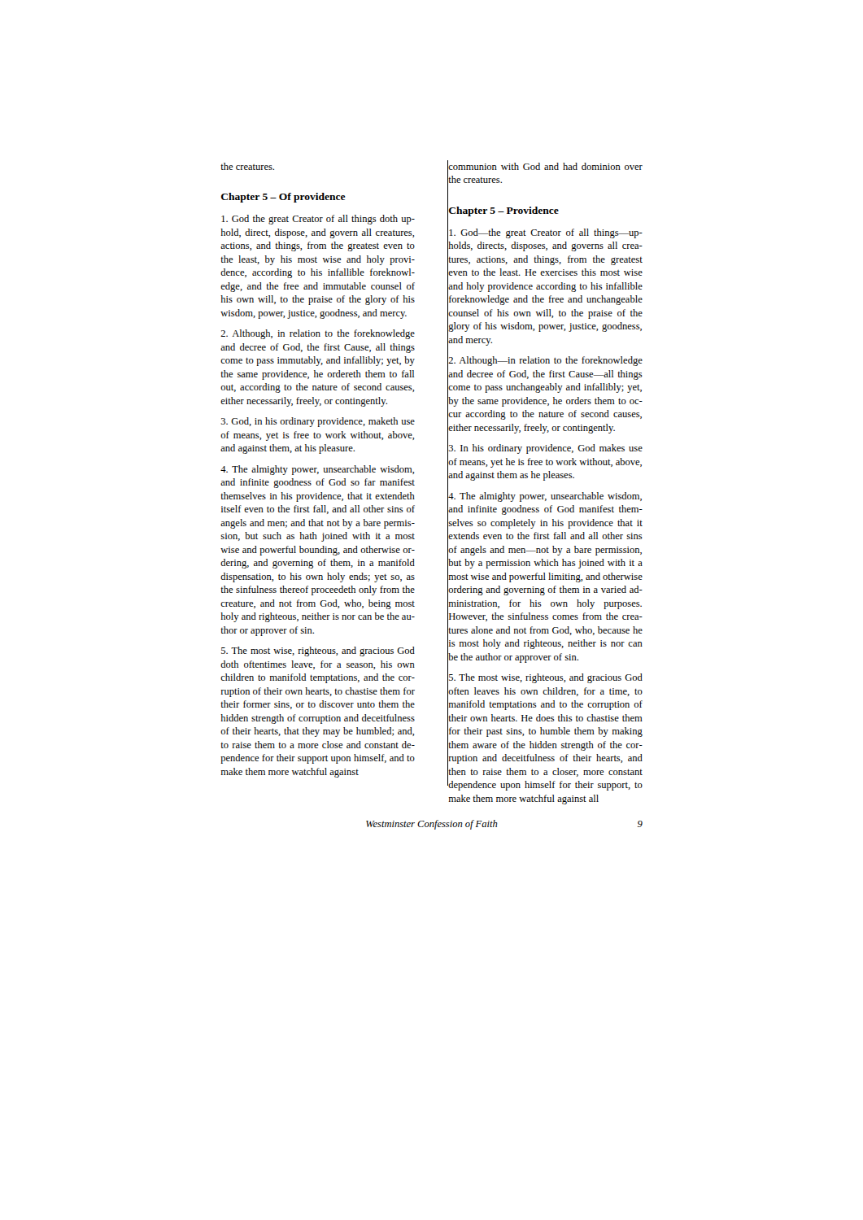the creatures.
Chapter 5 – Of providence
1. God the great Creator of all things doth uphold, direct, dispose, and govern all creatures, actions, and things, from the greatest even to the least, by his most wise and holy providence, according to his infallible foreknowledge, and the free and immutable counsel of his own will, to the praise of the glory of his wisdom, power, justice, goodness, and mercy.
2. Although, in relation to the foreknowledge and decree of God, the first Cause, all things come to pass immutably, and infallibly; yet, by the same providence, he ordereth them to fall out, according to the nature of second causes, either necessarily, freely, or contingently.
3. God, in his ordinary providence, maketh use of means, yet is free to work without, above, and against them, at his pleasure.
4. The almighty power, unsearchable wisdom, and infinite goodness of God so far manifest themselves in his providence, that it extendeth itself even to the first fall, and all other sins of angels and men; and that not by a bare permission, but such as hath joined with it a most wise and powerful bounding, and otherwise ordering, and governing of them, in a manifold dispensation, to his own holy ends; yet so, as the sinfulness thereof proceedeth only from the creature, and not from God, who, being most holy and righteous, neither is nor can be the author or approver of sin.
5. The most wise, righteous, and gracious God doth oftentimes leave, for a season, his own children to manifold temptations, and the corruption of their own hearts, to chastise them for their former sins, or to discover unto them the hidden strength of corruption and deceitfulness of their hearts, that they may be humbled; and, to raise them to a more close and constant dependence for their support upon himself, and to make them more watchful against
communion with God and had dominion over the creatures.
Chapter 5 – Providence
1. God—the great Creator of all things—upholds, directs, disposes, and governs all creatures, actions, and things, from the greatest even to the least. He exercises this most wise and holy providence according to his infallible foreknowledge and the free and unchangeable counsel of his own will, to the praise of the glory of his wisdom, power, justice, goodness, and mercy.
2. Although—in relation to the foreknowledge and decree of God, the first Cause—all things come to pass unchangeably and infallibly; yet, by the same providence, he orders them to occur according to the nature of second causes, either necessarily, freely, or contingently.
3. In his ordinary providence, God makes use of means, yet he is free to work without, above, and against them as he pleases.
4. The almighty power, unsearchable wisdom, and infinite goodness of God manifest themselves so completely in his providence that it extends even to the first fall and all other sins of angels and men—not by a bare permission, but by a permission which has joined with it a most wise and powerful limiting, and otherwise ordering and governing of them in a varied administration, for his own holy purposes. However, the sinfulness comes from the creatures alone and not from God, who, because he is most holy and righteous, neither is nor can be the author or approver of sin.
5. The most wise, righteous, and gracious God often leaves his own children, for a time, to manifold temptations and to the corruption of their own hearts. He does this to chastise them for their past sins, to humble them by making them aware of the hidden strength of the corruption and deceitfulness of their hearts, and then to raise them to a closer, more constant dependence upon himself for their support, to make them more watchful against all
Westminster Confession of Faith 9